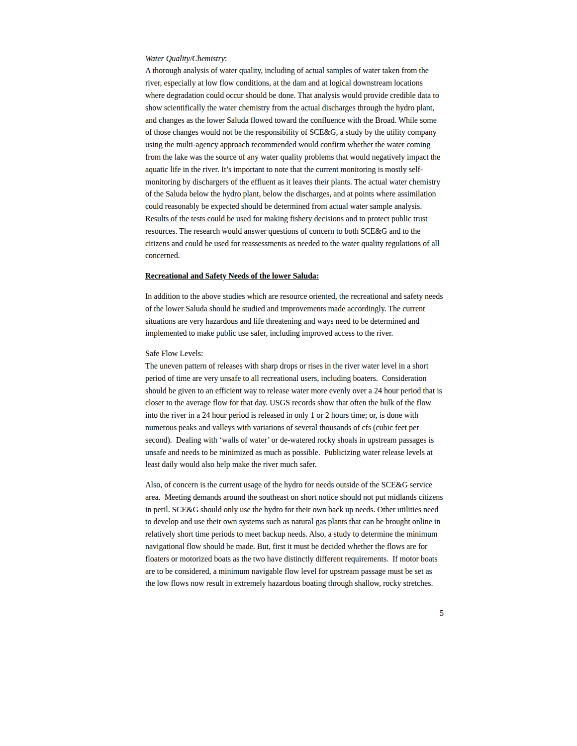Water Quality/Chemistry:
A thorough analysis of water quality, including of actual samples of water taken from the river, especially at low flow conditions, at the dam and at logical downstream locations where degradation could occur should be done. That analysis would provide credible data to show scientifically the water chemistry from the actual discharges through the hydro plant, and changes as the lower Saluda flowed toward the confluence with the Broad. While some of those changes would not be the responsibility of SCE&G, a study by the utility company using the multi-agency approach recommended would confirm whether the water coming from the lake was the source of any water quality problems that would negatively impact the aquatic life in the river. It’s important to note that the current monitoring is mostly self-monitoring by dischargers of the effluent as it leaves their plants. The actual water chemistry of the Saluda below the hydro plant, below the discharges, and at points where assimilation could reasonably be expected should be determined from actual water sample analysis. Results of the tests could be used for making fishery decisions and to protect public trust resources. The research would answer questions of concern to both SCE&G and to the citizens and could be used for reassessments as needed to the water quality regulations of all concerned.
Recreational and Safety Needs of the lower Saluda:
In addition to the above studies which are resource oriented, the recreational and safety needs of the lower Saluda should be studied and improvements made accordingly. The current situations are very hazardous and life threatening and ways need to be determined and implemented to make public use safer, including improved access to the river.
Safe Flow Levels:
The uneven pattern of releases with sharp drops or rises in the river water level in a short period of time are very unsafe to all recreational users, including boaters. Consideration should be given to an efficient way to release water more evenly over a 24 hour period that is closer to the average flow for that day. USGS records show that often the bulk of the flow into the river in a 24 hour period is released in only 1 or 2 hours time; or, is done with numerous peaks and valleys with variations of several thousands of cfs (cubic feet per second). Dealing with ‘walls of water’ or de-watered rocky shoals in upstream passages is unsafe and needs to be minimized as much as possible. Publicizing water release levels at least daily would also help make the river much safer.
Also, of concern is the current usage of the hydro for needs outside of the SCE&G service area. Meeting demands around the southeast on short notice should not put midlands citizens in peril. SCE&G should only use the hydro for their own back up needs. Other utilities need to develop and use their own systems such as natural gas plants that can be brought online in relatively short time periods to meet backup needs. Also, a study to determine the minimum navigational flow should be made. But, first it must be decided whether the flows are for floaters or motorized boats as the two have distinctly different requirements. If motor boats are to be considered, a minimum navigable flow level for upstream passage must be set as the low flows now result in extremely hazardous boating through shallow, rocky stretches.
5